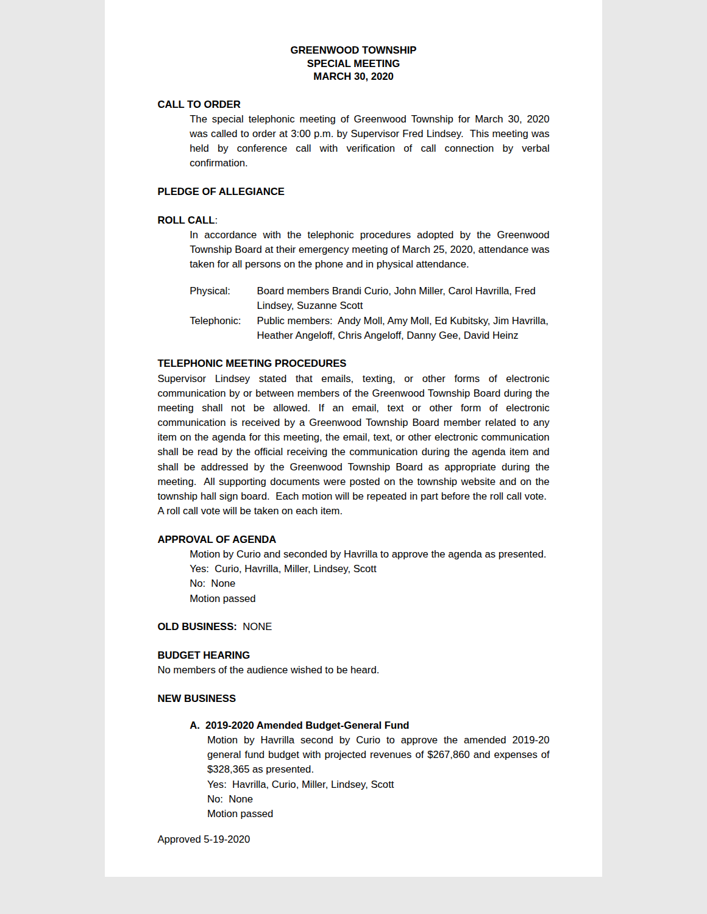Greenwood Township Special Meeting March 30, 2020
Call to Order
The special telephonic meeting of Greenwood Township for March 30, 2020 was called to order at 3:00 p.m. by Supervisor Fred Lindsey. This meeting was held by conference call with verification of call connection by verbal confirmation.
Pledge of Allegiance
Roll Call:
In accordance with the telephonic procedures adopted by the Greenwood Township Board at their emergency meeting of March 25, 2020, attendance was taken for all persons on the phone and in physical attendance.
| Physical: | Board members Brandi Curio, John Miller, Carol Havrilla, Fred Lindsey, Suzanne Scott |
| Telephonic: | Public members: Andy Moll, Amy Moll, Ed Kubitsky, Jim Havrilla, Heather Angeloff, Chris Angeloff, Danny Gee, David Heinz |
Telephonic Meeting Procedures
Supervisor Lindsey stated that emails, texting, or other forms of electronic communication by or between members of the Greenwood Township Board during the meeting shall not be allowed. If an email, text or other form of electronic communication is received by a Greenwood Township Board member related to any item on the agenda for this meeting, the email, text, or other electronic communication shall be read by the official receiving the communication during the agenda item and shall be addressed by the Greenwood Township Board as appropriate during the meeting. All supporting documents were posted on the township website and on the township hall sign board. Each motion will be repeated in part before the roll call vote. A roll call vote will be taken on each item.
Approval of Agenda
Motion by Curio and seconded by Havrilla to approve the agenda as presented.
Yes: Curio, Havrilla, Miller, Lindsey, Scott
No: None
Motion passed
Old Business: None
Budget Hearing
No members of the audience wished to be heard.
New Business
A. 2019-2020 Amended Budget-General Fund
Motion by Havrilla second by Curio to approve the amended 2019-20 general fund budget with projected revenues of $267,860 and expenses of $328,365 as presented.
Yes: Havrilla, Curio, Miller, Lindsey, Scott
No: None
Motion passed
Approved 5-19-2020